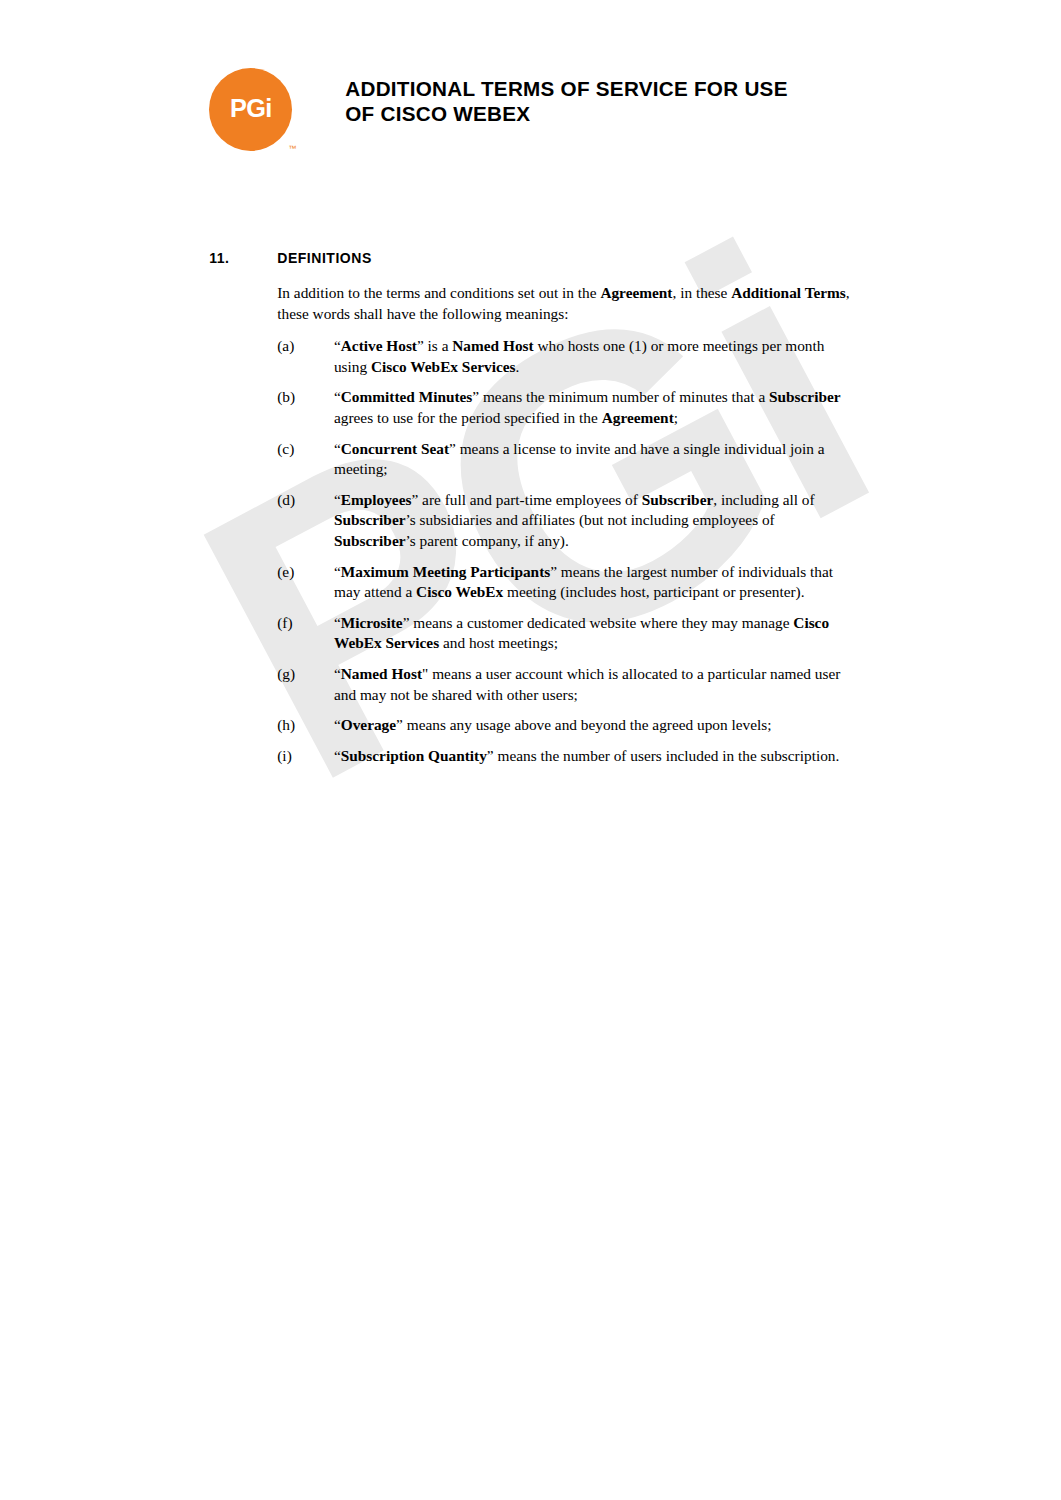PGi
PGi
™
ADDITIONAL TERMS OF SERVICE FOR USE OF CISCO WEBEX
11. DEFINITIONS
In addition to the terms and conditions set out in the Agreement, in these Additional Terms, these words shall have the following meanings:
(a) “Active Host” is a Named Host who hosts one (1) or more meetings per month using Cisco WebEx Services.
(b) “Committed Minutes” means the minimum number of minutes that a Subscriber agrees to use for the period specified in the Agreement;
(c) “Concurrent Seat” means a license to invite and have a single individual join a meeting;
(d) “Employees” are full and part-time employees of Subscriber, including all of Subscriber’s subsidiaries and affiliates (but not including employees of Subscriber’s parent company, if any).
(e) “Maximum Meeting Participants” means the largest number of individuals that may attend a Cisco WebEx meeting (includes host, participant or presenter).
(f) “Microsite” means a customer dedicated website where they may manage Cisco WebEx Services and host meetings;
(g) “Named Host" means a user account which is allocated to a particular named user and may not be shared with other users;
(h) “Overage” means any usage above and beyond the agreed upon levels;
(i) “Subscription Quantity” means the number of users included in the subscription.